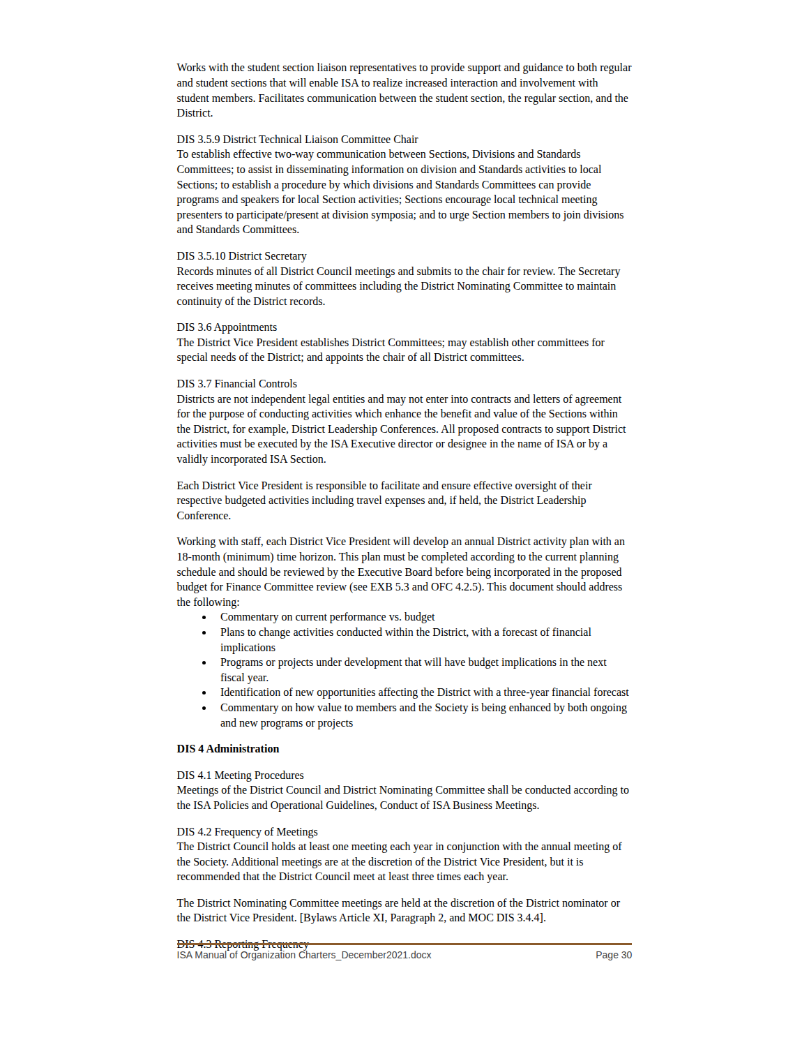Works with the student section liaison representatives to provide support and guidance to both regular and student sections that will enable ISA to realize increased interaction and involvement with student members. Facilitates communication between the student section, the regular section, and the District.
DIS 3.5.9 District Technical Liaison Committee Chair
To establish effective two-way communication between Sections, Divisions and Standards Committees; to assist in disseminating information on division and Standards activities to local Sections; to establish a procedure by which divisions and Standards Committees can provide programs and speakers for local Section activities; Sections encourage local technical meeting presenters to participate/present at division symposia; and to urge Section members to join divisions and Standards Committees.
DIS 3.5.10 District Secretary
Records minutes of all District Council meetings and submits to the chair for review. The Secretary receives meeting minutes of committees including the District Nominating Committee to maintain continuity of the District records.
DIS 3.6 Appointments
The District Vice President establishes District Committees; may establish other committees for special needs of the District; and appoints the chair of all District committees.
DIS 3.7 Financial Controls
Districts are not independent legal entities and may not enter into contracts and letters of agreement for the purpose of conducting activities which enhance the benefit and value of the Sections within the District, for example, District Leadership Conferences. All proposed contracts to support District activities must be executed by the ISA Executive director or designee in the name of ISA or by a validly incorporated ISA Section.
Each District Vice President is responsible to facilitate and ensure effective oversight of their respective budgeted activities including travel expenses and, if held, the District Leadership Conference.
Working with staff, each District Vice President will develop an annual District activity plan with an 18-month (minimum) time horizon. This plan must be completed according to the current planning schedule and should be reviewed by the Executive Board before being incorporated in the proposed budget for Finance Committee review (see EXB 5.3 and OFC 4.2.5). This document should address the following:
Commentary on current performance vs. budget
Plans to change activities conducted within the District, with a forecast of financial implications
Programs or projects under development that will have budget implications in the next fiscal year.
Identification of new opportunities affecting the District with a three-year financial forecast
Commentary on how value to members and the Society is being enhanced by both ongoing and new programs or projects
DIS 4 Administration
DIS 4.1 Meeting Procedures
Meetings of the District Council and District Nominating Committee shall be conducted according to the ISA Policies and Operational Guidelines, Conduct of ISA Business Meetings.
DIS 4.2 Frequency of Meetings
The District Council holds at least one meeting each year in conjunction with the annual meeting of the Society. Additional meetings are at the discretion of the District Vice President, but it is recommended that the District Council meet at least three times each year.
The District Nominating Committee meetings are held at the discretion of the District nominator or the District Vice President. [Bylaws Article XI, Paragraph 2, and MOC DIS 3.4.4].
DIS 4.3 Reporting Frequency
ISA Manual of Organization Charters_December2021.docx Page 30